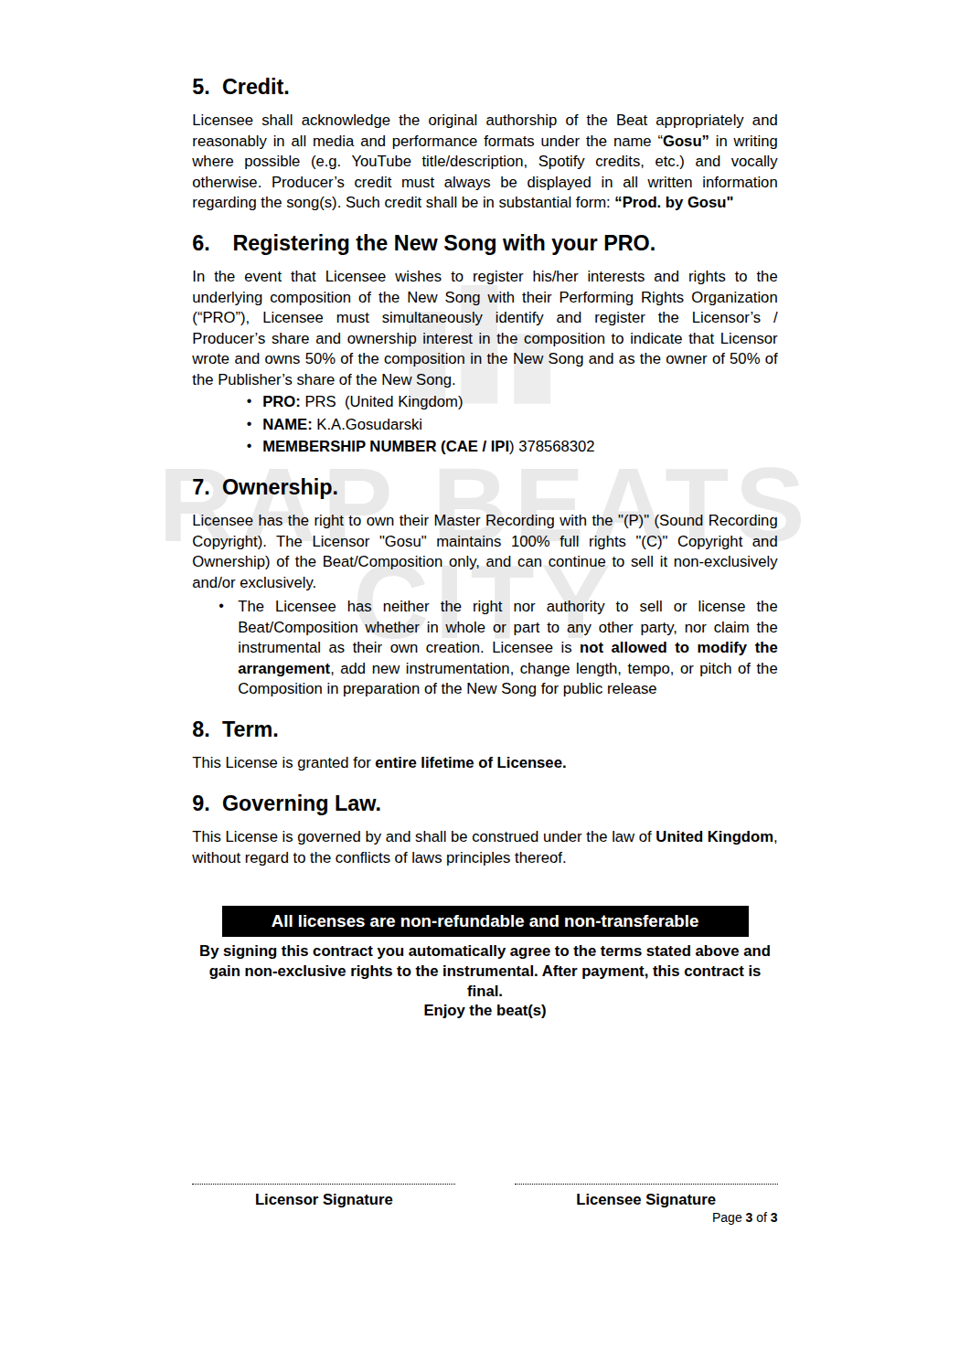RAP BEATS
CITY
5. Credit.
Licensee shall acknowledge the original authorship of the Beat appropriately and reasonably in all media and performance formats under the name “Gosu” in writing where possible (e.g. YouTube title/description, Spotify credits, etc.) and vocally otherwise. Producer’s credit must always be displayed in all written information regarding the song(s). Such credit shall be in substantial form: “Prod. by Gosu"
6. Registering the New Song with your PRO.
In the event that Licensee wishes to register his/her interests and rights to the underlying composition of the New Song with their Performing Rights Organization (“PRO”), Licensee must simultaneously identify and register the Licensor’s / Producer’s share and ownership interest in the composition to indicate that Licensor wrote and owns 50% of the composition in the New Song and as the owner of 50% of the Publisher’s share of the New Song.
PRO: PRS (United Kingdom)
NAME: K.A.Gosudarski
MEMBERSHIP NUMBER (CAE / IPI) 378568302
7. Ownership.
Licensee has the right to own their Master Recording with the "(P)" (Sound Recording Copyright). The Licensor "Gosu" maintains 100% full rights "(C)" Copyright and Ownership) of the Beat/Composition only, and can continue to sell it non-exclusively and/or exclusively.
The Licensee has neither the right nor authority to sell or license the Beat/Composition whether in whole or part to any other party, nor claim the instrumental as their own creation. Licensee is not allowed to modify the arrangement, add new instrumentation, change length, tempo, or pitch of the Composition in preparation of the New Song for public release
8. Term.
This License is granted for entire lifetime of Licensee.
9. Governing Law.
This License is governed by and shall be construed under the law of United Kingdom, without regard to the conflicts of laws principles thereof.
All licenses are non-refundable and non-transferable
By signing this contract you automatically agree to the terms stated above and gain non-exclusive rights to the instrumental. After payment, this contract is final.
Enjoy the beat(s)
Licensor Signature
Licensee Signature
Page 3 of 3